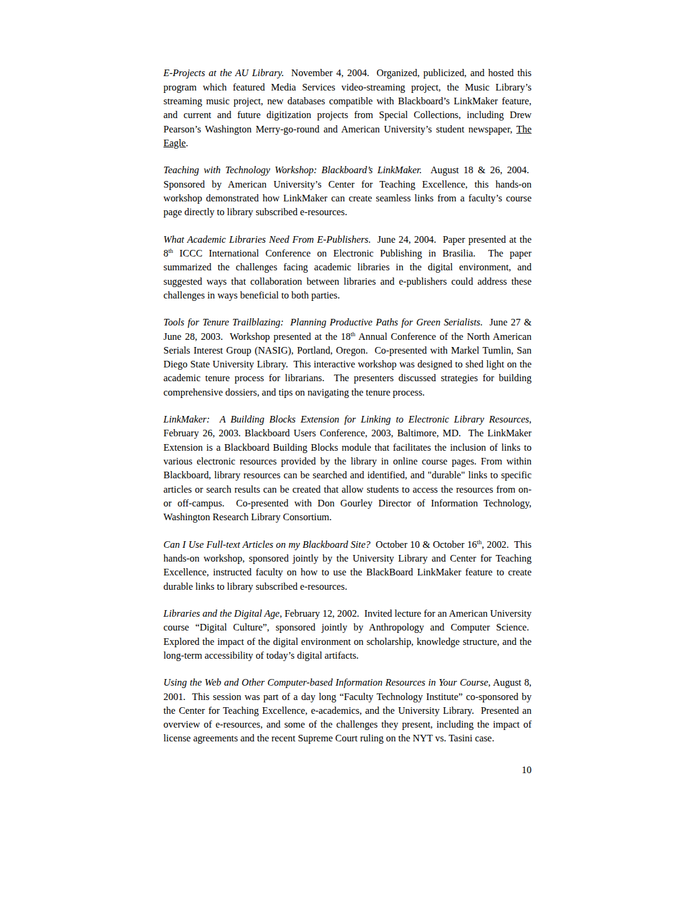E-Projects at the AU Library. November 4, 2004. Organized, publicized, and hosted this program which featured Media Services video-streaming project, the Music Library’s streaming music project, new databases compatible with Blackboard’s LinkMaker feature, and current and future digitization projects from Special Collections, including Drew Pearson’s Washington Merry-go-round and American University’s student newspaper, The Eagle.
Teaching with Technology Workshop: Blackboard’s LinkMaker. August 18 & 26, 2004. Sponsored by American University’s Center for Teaching Excellence, this hands-on workshop demonstrated how LinkMaker can create seamless links from a faculty’s course page directly to library subscribed e-resources.
What Academic Libraries Need From E-Publishers. June 24, 2004. Paper presented at the 8th ICCC International Conference on Electronic Publishing in Brasilia. The paper summarized the challenges facing academic libraries in the digital environment, and suggested ways that collaboration between libraries and e-publishers could address these challenges in ways beneficial to both parties.
Tools for Tenure Trailblazing: Planning Productive Paths for Green Serialists. June 27 & June 28, 2003. Workshop presented at the 18th Annual Conference of the North American Serials Interest Group (NASIG), Portland, Oregon. Co-presented with Markel Tumlin, San Diego State University Library. This interactive workshop was designed to shed light on the academic tenure process for librarians. The presenters discussed strategies for building comprehensive dossiers, and tips on navigating the tenure process.
LinkMaker: A Building Blocks Extension for Linking to Electronic Library Resources, February 26, 2003. Blackboard Users Conference, 2003, Baltimore, MD. The LinkMaker Extension is a Blackboard Building Blocks module that facilitates the inclusion of links to various electronic resources provided by the library in online course pages. From within Blackboard, library resources can be searched and identified, and "durable" links to specific articles or search results can be created that allow students to access the resources from on- or off-campus. Co-presented with Don Gourley Director of Information Technology, Washington Research Library Consortium.
Can I Use Full-text Articles on my Blackboard Site? October 10 & October 16th, 2002. This hands-on workshop, sponsored jointly by the University Library and Center for Teaching Excellence, instructed faculty on how to use the BlackBoard LinkMaker feature to create durable links to library subscribed e-resources.
Libraries and the Digital Age, February 12, 2002. Invited lecture for an American University course “Digital Culture”, sponsored jointly by Anthropology and Computer Science. Explored the impact of the digital environment on scholarship, knowledge structure, and the long-term accessibility of today’s digital artifacts.
Using the Web and Other Computer-based Information Resources in Your Course, August 8, 2001. This session was part of a day long “Faculty Technology Institute” co-sponsored by the Center for Teaching Excellence, e-academics, and the University Library. Presented an overview of e-resources, and some of the challenges they present, including the impact of license agreements and the recent Supreme Court ruling on the NYT vs. Tasini case.
10